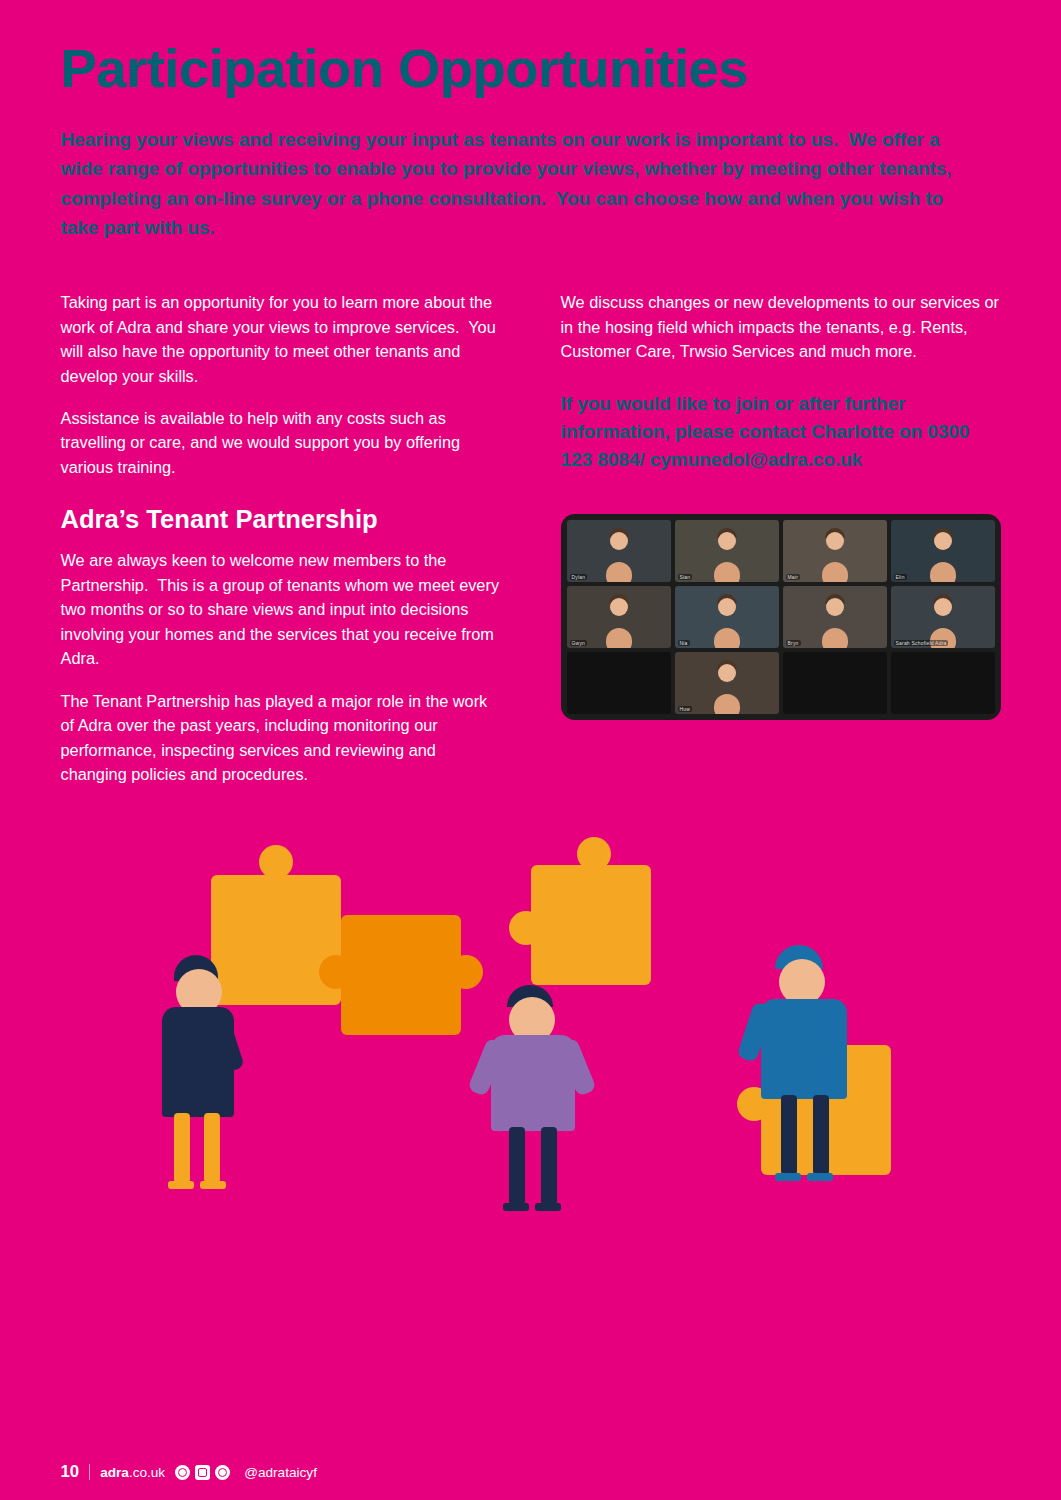Participation Opportunities
Hearing your views and receiving your input as tenants on our work is important to us. We offer a wide range of opportunities to enable you to provide your views, whether by meeting other tenants, completing an on-line survey or a phone consultation. You can choose how and when you wish to take part with us.
Taking part is an opportunity for you to learn more about the work of Adra and share your views to improve services. You will also have the opportunity to meet other tenants and develop your skills.
Assistance is available to help with any costs such as travelling or care, and we would support you by offering various training.
Adra’s Tenant Partnership
We are always keen to welcome new members to the Partnership. This is a group of tenants whom we meet every two months or so to share views and input into decisions involving your homes and the services that you receive from Adra.
The Tenant Partnership has played a major role in the work of Adra over the past years, including monitoring our performance, inspecting services and reviewing and changing policies and procedures.
We discuss changes or new developments to our services or in the hosing field which impacts the tenants, e.g. Rents, Customer Care, Trwsio Services and much more.
If you would like to join or after further information, please contact Charlotte on 0300 123 8084/ cymunedol@adra.co.uk
Dylan
Sian
Mair
Elin
Gwyn
Nia
Bryn
Sarah Schofield Adra
Huw
10 adra.co.uk @adrataicyf